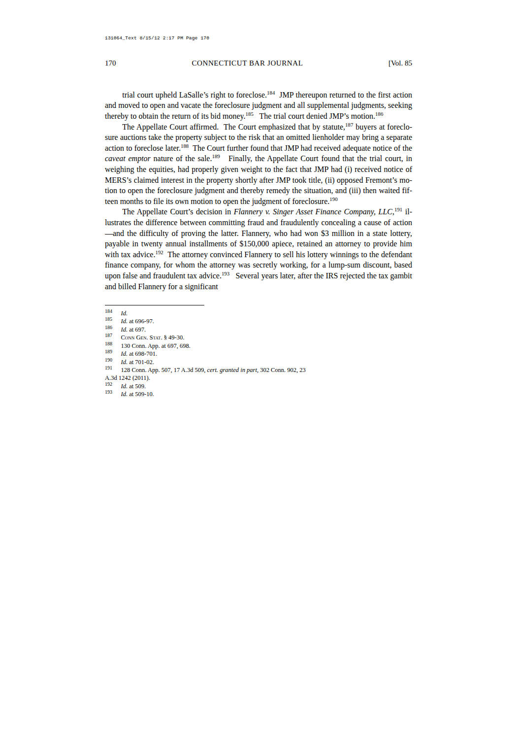131064_Text 8/15/12 2:17 PM Page 170
170 CONNECTICUT BAR JOURNAL [Vol. 85
trial court upheld LaSalle’s right to foreclose.184 JMP thereupon returned to the first action and moved to open and vacate the foreclosure judgment and all supplemental judgments, seeking thereby to obtain the return of its bid money.185 The trial court denied JMP’s motion.186
The Appellate Court affirmed. The Court emphasized that by statute,187 buyers at foreclosure auctions take the property subject to the risk that an omitted lienholder may bring a separate action to foreclose later.188 The Court further found that JMP had received adequate notice of the caveat emptor nature of the sale.189 Finally, the Appellate Court found that the trial court, in weighing the equities, had properly given weight to the fact that JMP had (i) received notice of MERS’s claimed interest in the property shortly after JMP took title, (ii) opposed Fremont’s motion to open the foreclosure judgment and thereby remedy the situation, and (iii) then waited fifteen months to file its own motion to open the judgment of foreclosure.190
The Appellate Court’s decision in Flannery v. Singer Asset Finance Company, LLC,191 illustrates the difference between committing fraud and fraudulently concealing a cause of action—and the difficulty of proving the latter. Flannery, who had won $3 million in a state lottery, payable in twenty annual installments of $150,000 apiece, retained an attorney to provide him with tax advice.192 The attorney convinced Flannery to sell his lottery winnings to the defendant finance company, for whom the attorney was secretly working, for a lump-sum discount, based upon false and fraudulent tax advice.193 Several years later, after the IRS rejected the tax gambit and billed Flannery for a significant
184 Id.
185 Id. at 696-97.
186 Id. at 697.
187 Conn Gen. Stat. § 49-30.
188130 Conn. App. at 697, 698.
189 Id. at 698-701.
190 Id. at 701-02.
191128 Conn. App. 507, 17 A.3d 509, cert. granted in part, 302 Conn. 902, 23 A.3d 1242 (2011).
192 Id. at 509.
193 Id. at 509-10.